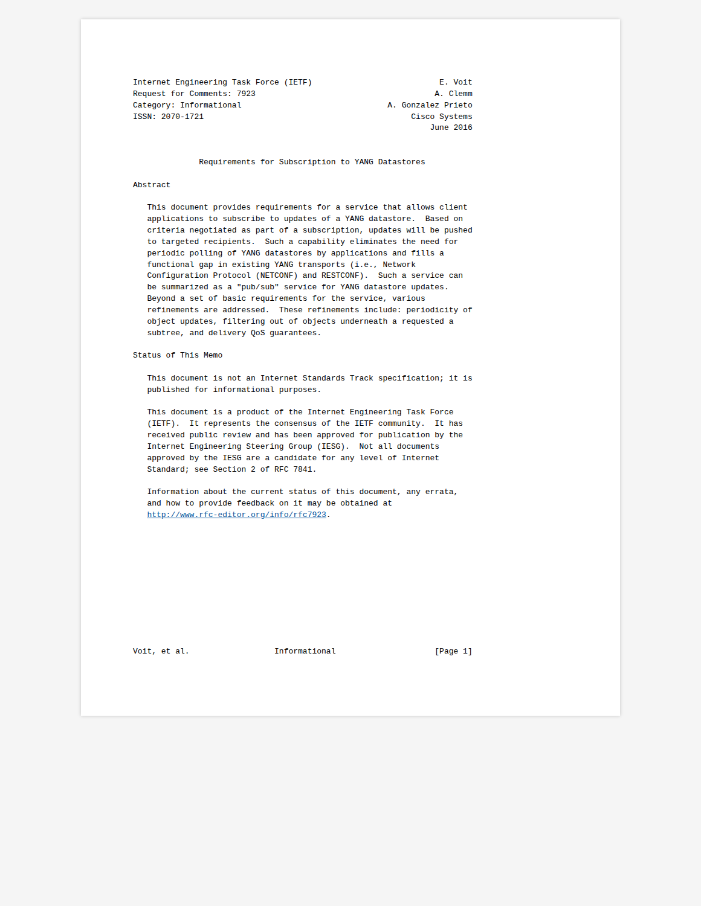Internet Engineering Task Force (IETF)                           E. Voit
Request for Comments: 7923                                      A. Clemm
Category: Informational                               A. Gonzalez Prieto
ISSN: 2070-1721                                            Cisco Systems
                                                               June 2016


              Requirements for Subscription to YANG Datastores

Abstract

   This document provides requirements for a service that allows client
   applications to subscribe to updates of a YANG datastore.  Based on
   criteria negotiated as part of a subscription, updates will be pushed
   to targeted recipients.  Such a capability eliminates the need for
   periodic polling of YANG datastores by applications and fills a
   functional gap in existing YANG transports (i.e., Network
   Configuration Protocol (NETCONF) and RESTCONF).  Such a service can
   be summarized as a "pub/sub" service for YANG datastore updates.
   Beyond a set of basic requirements for the service, various
   refinements are addressed.  These refinements include: periodicity of
   object updates, filtering out of objects underneath a requested a
   subtree, and delivery QoS guarantees.

Status of This Memo

   This document is not an Internet Standards Track specification; it is
   published for informational purposes.

   This document is a product of the Internet Engineering Task Force
   (IETF).  It represents the consensus of the IETF community.  It has
   received public review and has been approved for publication by the
   Internet Engineering Steering Group (IESG).  Not all documents
   approved by the IESG are a candidate for any level of Internet
   Standard; see Section 2 of RFC 7841.

   Information about the current status of this document, any errata,
   and how to provide feedback on it may be obtained at
   http://www.rfc-editor.org/info/rfc7923.











Voit, et al.                  Informational                     [Page 1]